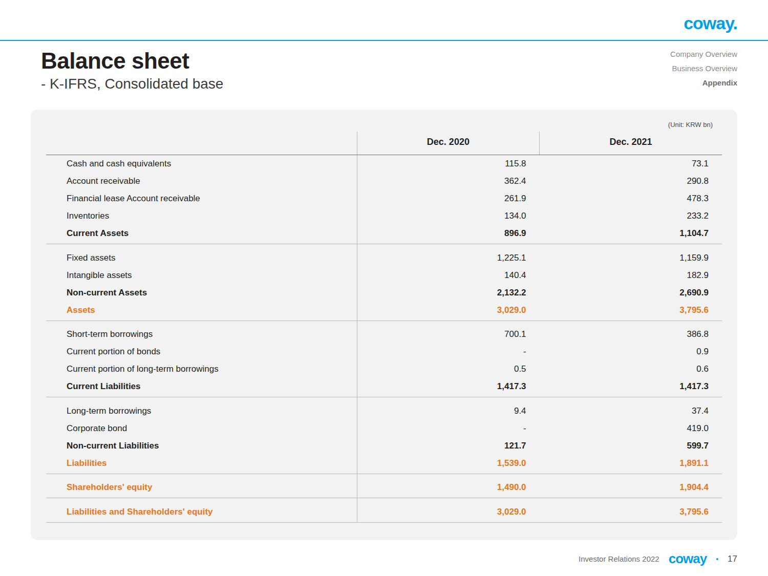coway.
Company Overview
Business Overview
Appendix
Balance sheet
- K-IFRS, Consolidated base
(Unit: KRW bn)
| | Dec. 2020 | Dec. 2021 |
| --- | --- | --- |
| Cash and cash equivalents | 115.8 | 73.1 |
| Account receivable | 362.4 | 290.8 |
| Financial lease Account receivable | 261.9 | 478.3 |
| Inventories | 134.0 | 233.2 |
| Current Assets | 896.9 | 1,104.7 |
| Fixed assets | 1,225.1 | 1,159.9 |
| Intangible assets | 140.4 | 182.9 |
| Non-current Assets | 2,132.2 | 2,690.9 |
| Assets | 3,029.0 | 3,795.6 |
| Short-term borrowings | 700.1 | 386.8 |
| Current portion of bonds | - | 0.9 |
| Current portion of long-term borrowings | 0.5 | 0.6 |
| Current Liabilities | 1,417.3 | 1,417.3 |
| Long-term borrowings | 9.4 | 37.4 |
| Corporate bond | - | 419.0 |
| Non-current Liabilities | 121.7 | 599.7 |
| Liabilities | 1,539.0 | 1,891.1 |
| Shareholders' equity | 1,490.0 | 1,904.4 |
| Liabilities and Shareholders' equity | 3,029.0 | 3,795.6 |
Investor Relations 2022 coway • 17